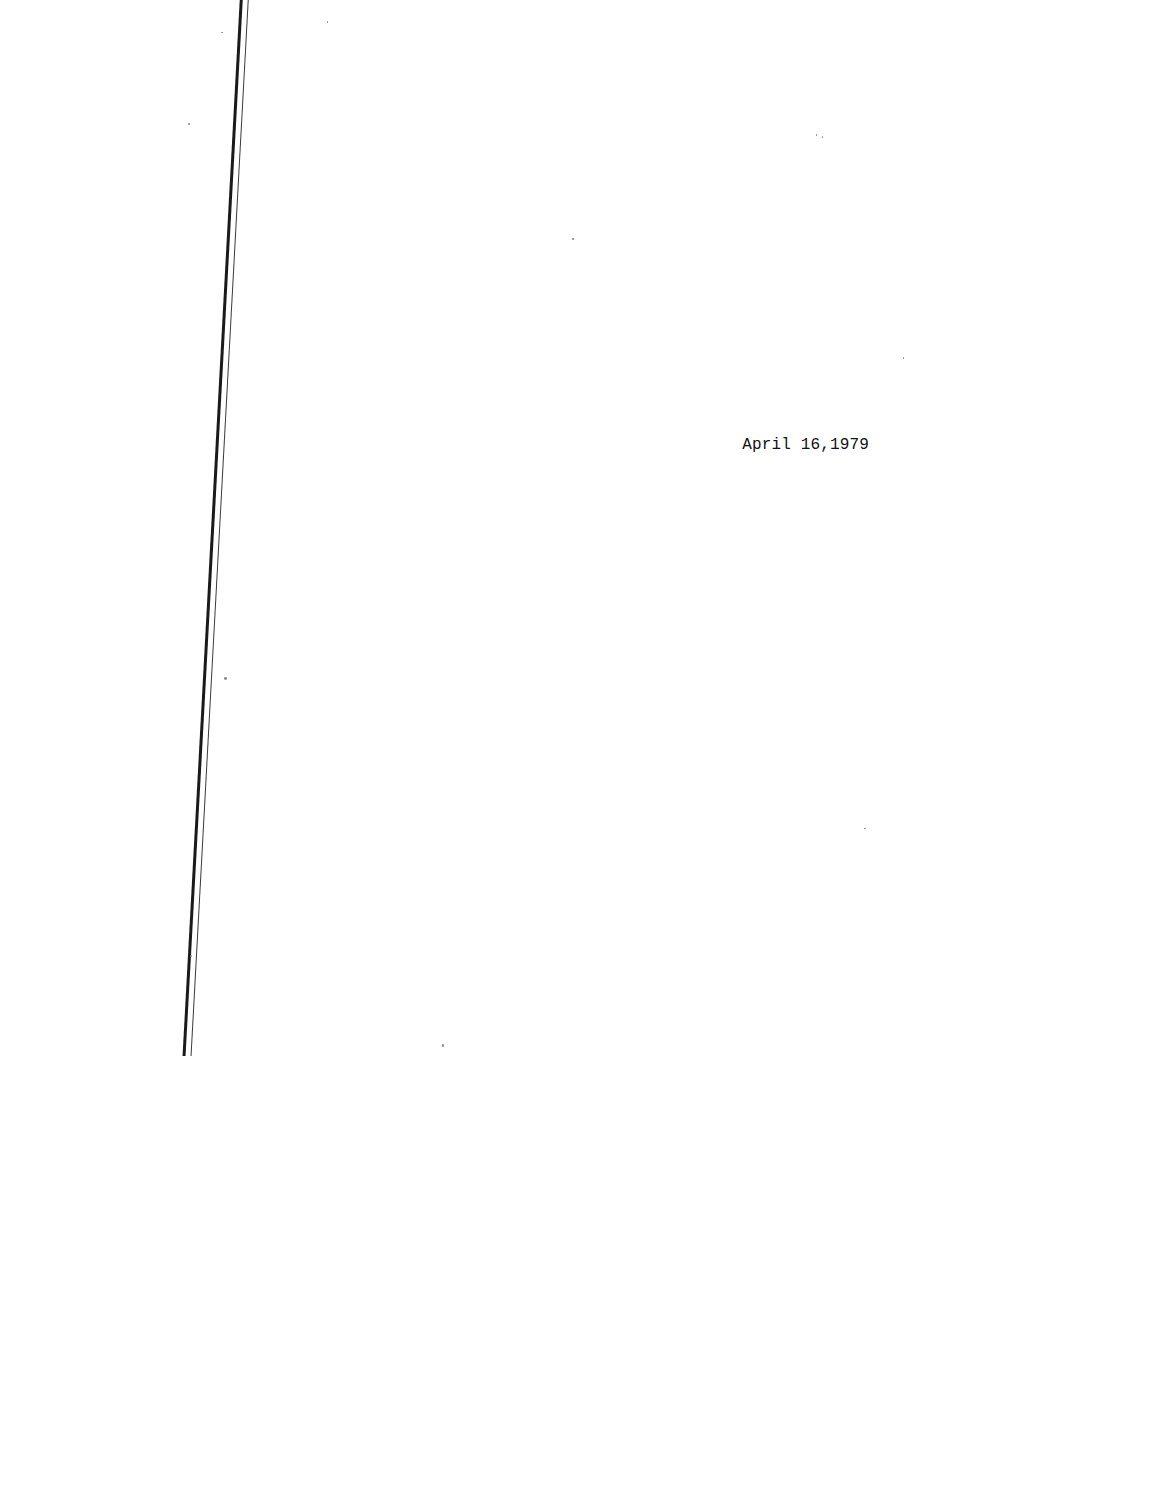April 16,1979